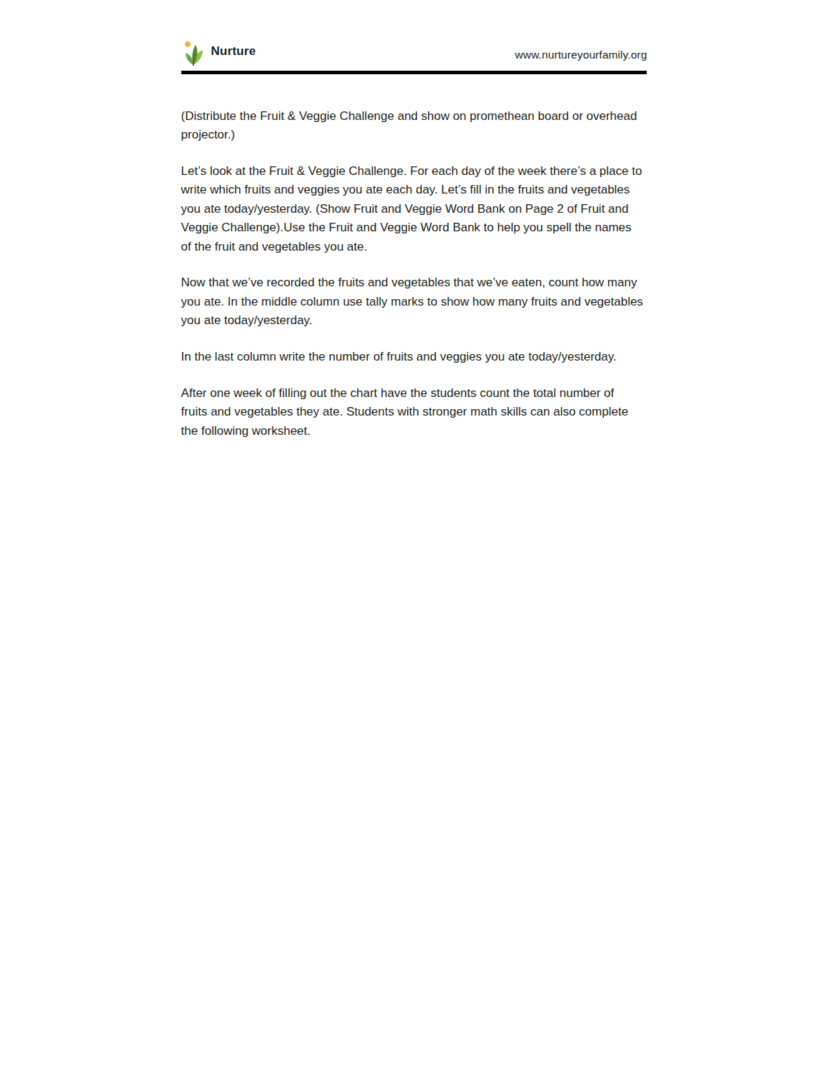Nurture
www.nurtureyourfamily.org
(Distribute the Fruit & Veggie Challenge and show on promethean board or overhead projector.)
Let’s look at the Fruit & Veggie Challenge. For each day of the week there’s a place to write which fruits and veggies you ate each day. Let’s fill in the fruits and vegetables you ate today/yesterday. (Show Fruit and Veggie Word Bank on Page 2 of Fruit and Veggie Challenge).Use the Fruit and Veggie Word Bank to help you spell the names of the fruit and vegetables you ate.
Now that we’ve recorded the fruits and vegetables that we’ve eaten, count how many you ate. In the middle column use tally marks to show how many fruits and vegetables you ate today/yesterday.
In the last column write the number of fruits and veggies you ate today/yesterday.
After one week of filling out the chart have the students count the total number of fruits and vegetables they ate. Students with stronger math skills can also complete the following worksheet.